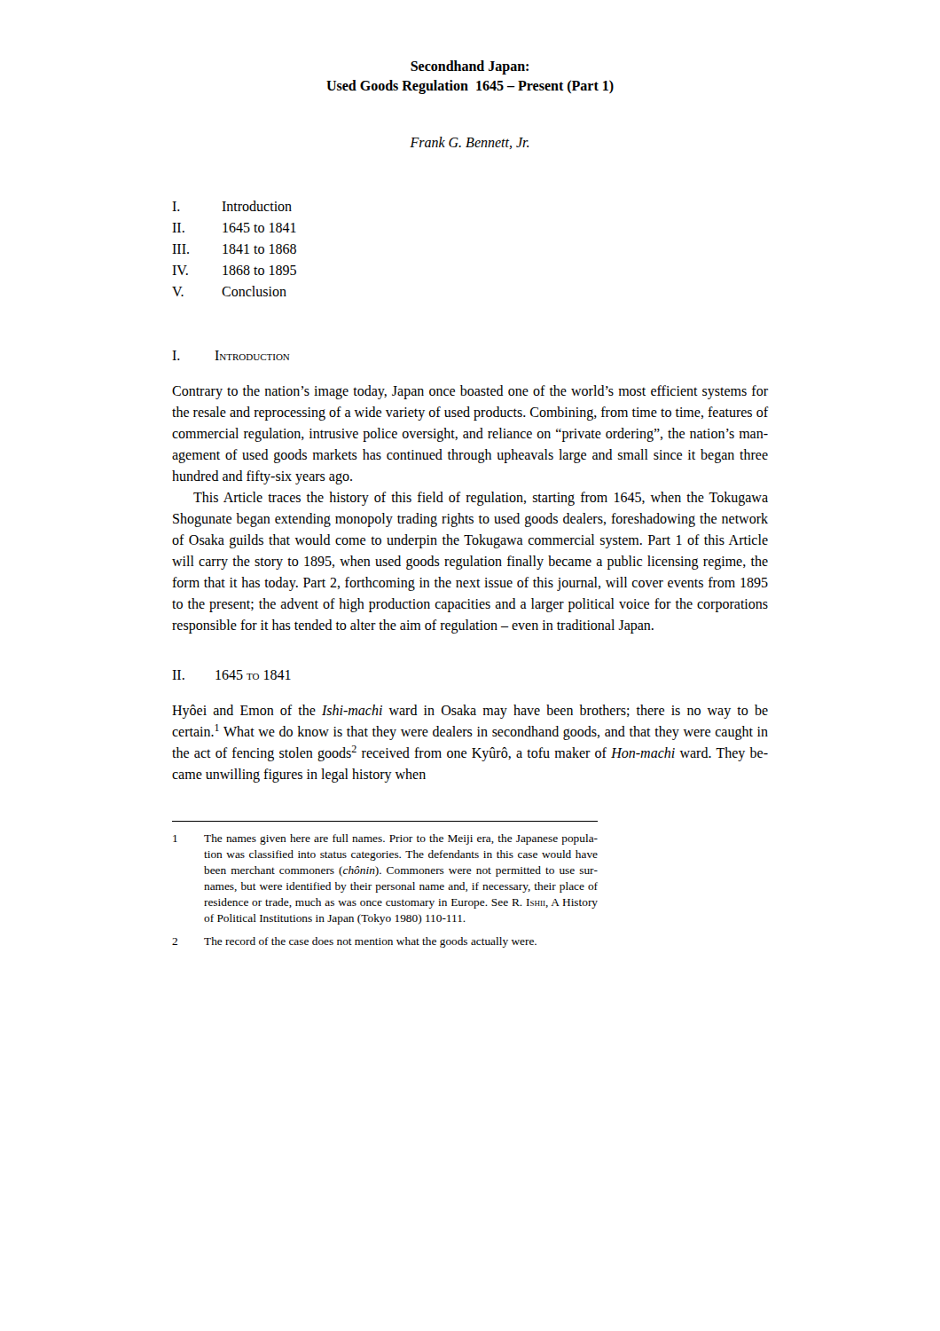Secondhand Japan:
Used Goods Regulation 1645 – Present (Part 1)
Frank G. Bennett, Jr.
| I. | Introduction |
| II. | 1645 to 1841 |
| III. | 1841 to 1868 |
| IV. | 1868 to 1895 |
| V. | Conclusion |
I. Introduction
Contrary to the nation’s image today, Japan once boasted one of the world’s most efficient systems for the resale and reprocessing of a wide variety of used products. Combining, from time to time, features of commercial regulation, intrusive police oversight, and reliance on “private ordering”, the nation’s management of used goods markets has continued through upheavals large and small since it began three hundred and fifty-six years ago.
This Article traces the history of this field of regulation, starting from 1645, when the Tokugawa Shogunate began extending monopoly trading rights to used goods dealers, foreshadowing the network of Osaka guilds that would come to underpin the Tokugawa commercial system. Part 1 of this Article will carry the story to 1895, when used goods regulation finally became a public licensing regime, the form that it has today. Part 2, forthcoming in the next issue of this journal, will cover events from 1895 to the present; the advent of high production capacities and a larger political voice for the corporations responsible for it has tended to alter the aim of regulation – even in traditional Japan.
II. 1645 to 1841
Hyôei and Emon of the Ishi-machi ward in Osaka may have been brothers; there is no way to be certain.1 What we do know is that they were dealers in secondhand goods, and that they were caught in the act of fencing stolen goods2 received from one Kyûrô, a tofu maker of Hon-machi ward. They became unwilling figures in legal history when
| 1 | The names given here are full names. Prior to the Meiji era, the Japanese population was classified into status categories. The defendants in this case would have been merchant commoners ( chônin ). Commoners were not permitted to use surnames, but were identified by their personal name and, if necessary, their place of residence or trade, much as was once customary in Europe. See R. Ishii , A History of Political Institutions in Japan (Tokyo 1980) 110-111. |
| 2 | The record of the case does not mention what the goods actually were. |